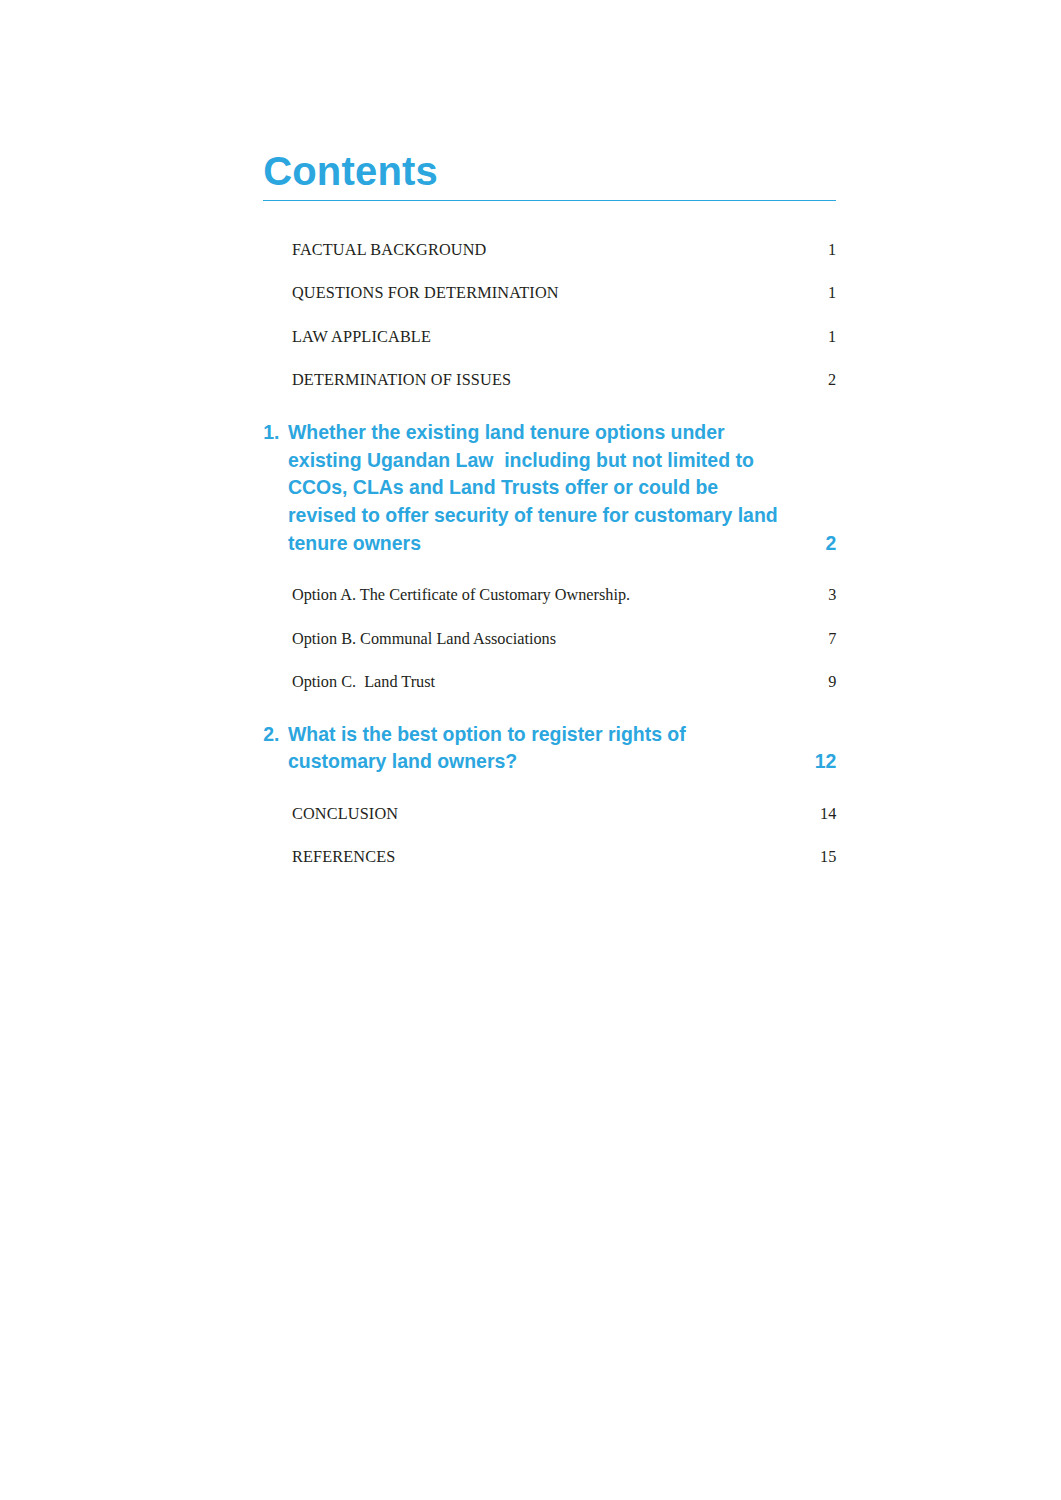Contents
FACTUAL BACKGROUND 1
QUESTIONS FOR DETERMINATION 1
LAW APPLICABLE 1
DETERMINATION OF ISSUES 2
1. Whether the existing land tenure options under existing Ugandan Law including but not limited to CCOs, CLAs and Land Trusts offer or could be revised to offer security of tenure for customary land tenure owners 2
Option A. The Certificate of Customary Ownership. 3
Option B. Communal Land Associations 7
Option C. Land Trust 9
2. What is the best option to register rights of customary land owners? 12
CONCLUSION 14
REFERENCES 15